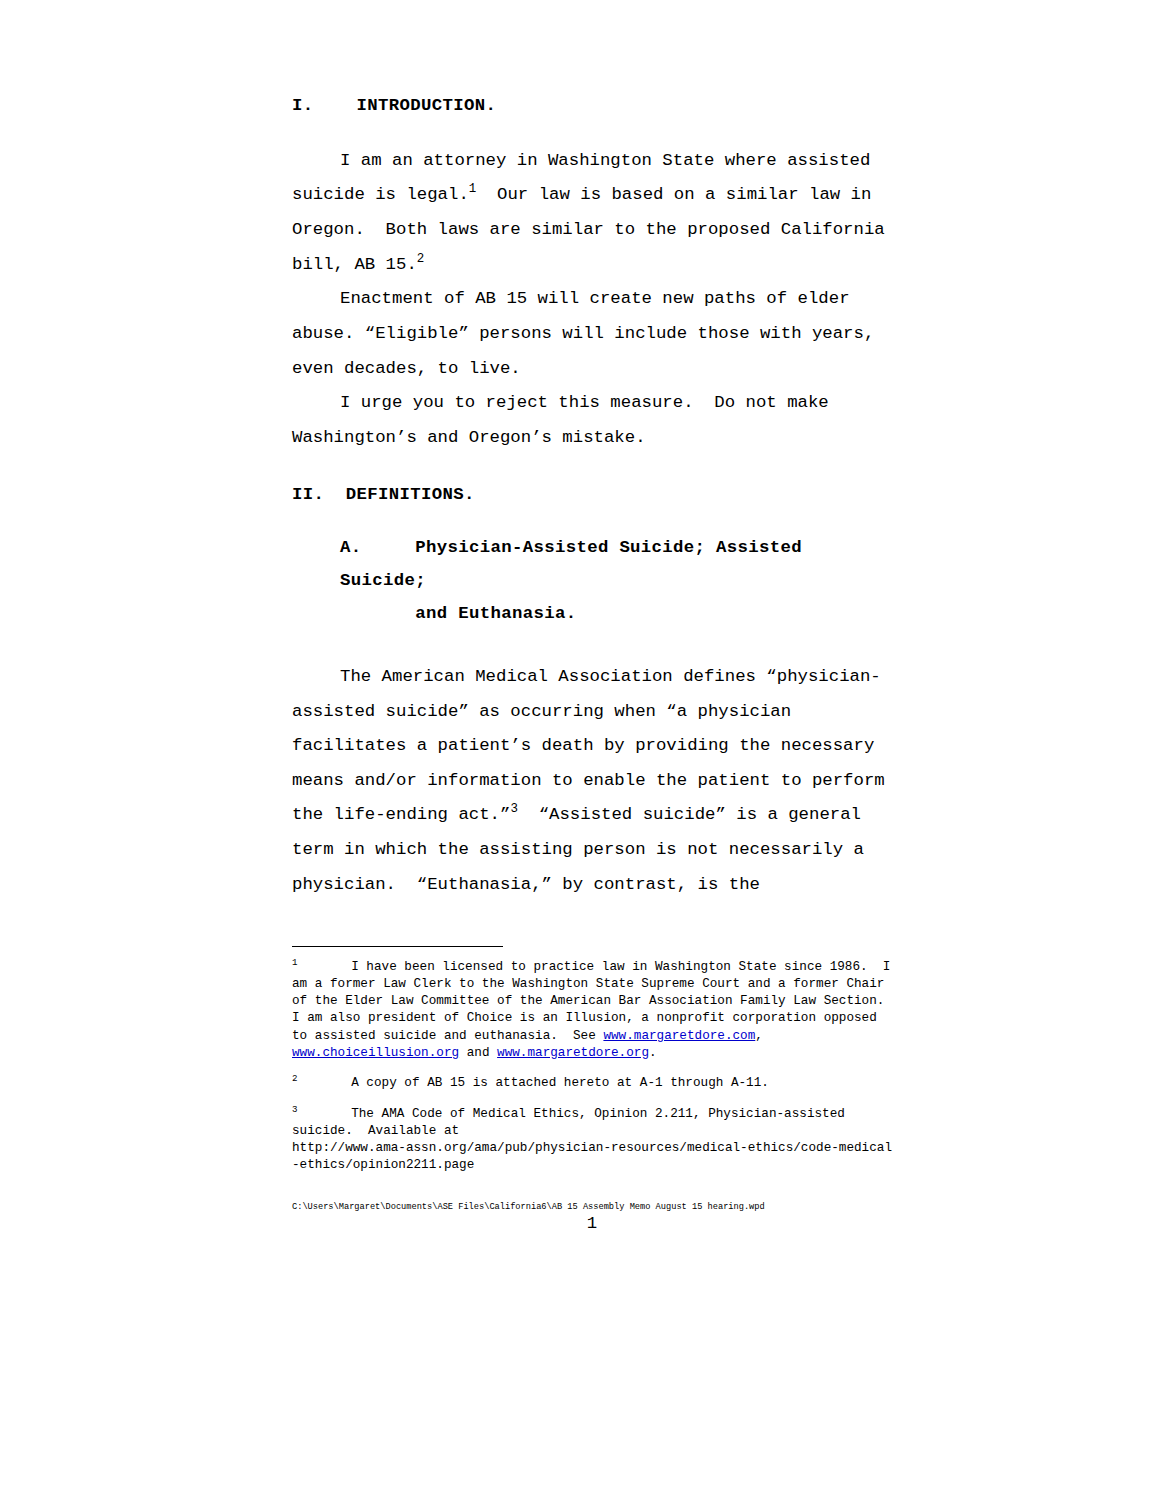I. INTRODUCTION.
I am an attorney in Washington State where assisted suicide is legal.1 Our law is based on a similar law in Oregon. Both laws are similar to the proposed California bill, AB 15.2
Enactment of AB 15 will create new paths of elder abuse. “Eligible” persons will include those with years, even decades, to live.
I urge you to reject this measure. Do not make Washington’s and Oregon’s mistake.
II. DEFINITIONS.
A. Physician-Assisted Suicide; Assisted Suicide;
and Euthanasia.
The American Medical Association defines “physician-assisted suicide” as occurring when “a physician facilitates a patient’s death by providing the necessary means and/or information to enable the patient to perform the life-ending act.”3 “Assisted suicide” is a general term in which the assisting person is not necessarily a physician. “Euthanasia,” by contrast, is the
1 I have been licensed to practice law in Washington State since 1986. I am a former Law Clerk to the Washington State Supreme Court and a former Chair of the Elder Law Committee of the American Bar Association Family Law Section. I am also president of Choice is an Illusion, a nonprofit corporation opposed to assisted suicide and euthanasia. See www.margaretdore.com, www.choiceillusion.org and www.margaretdore.org.
2 A copy of AB 15 is attached hereto at A-1 through A-11.
3 The AMA Code of Medical Ethics, Opinion 2.211, Physician-assisted suicide. Available at
http://www.ama-assn.org/ama/pub/physician-resources/medical-ethics/code-medical-ethics/opinion2211.page
C:\Users\Margaret\Documents\ASE Files\California6\AB 15 Assembly Memo August 15 hearing.wpd
1